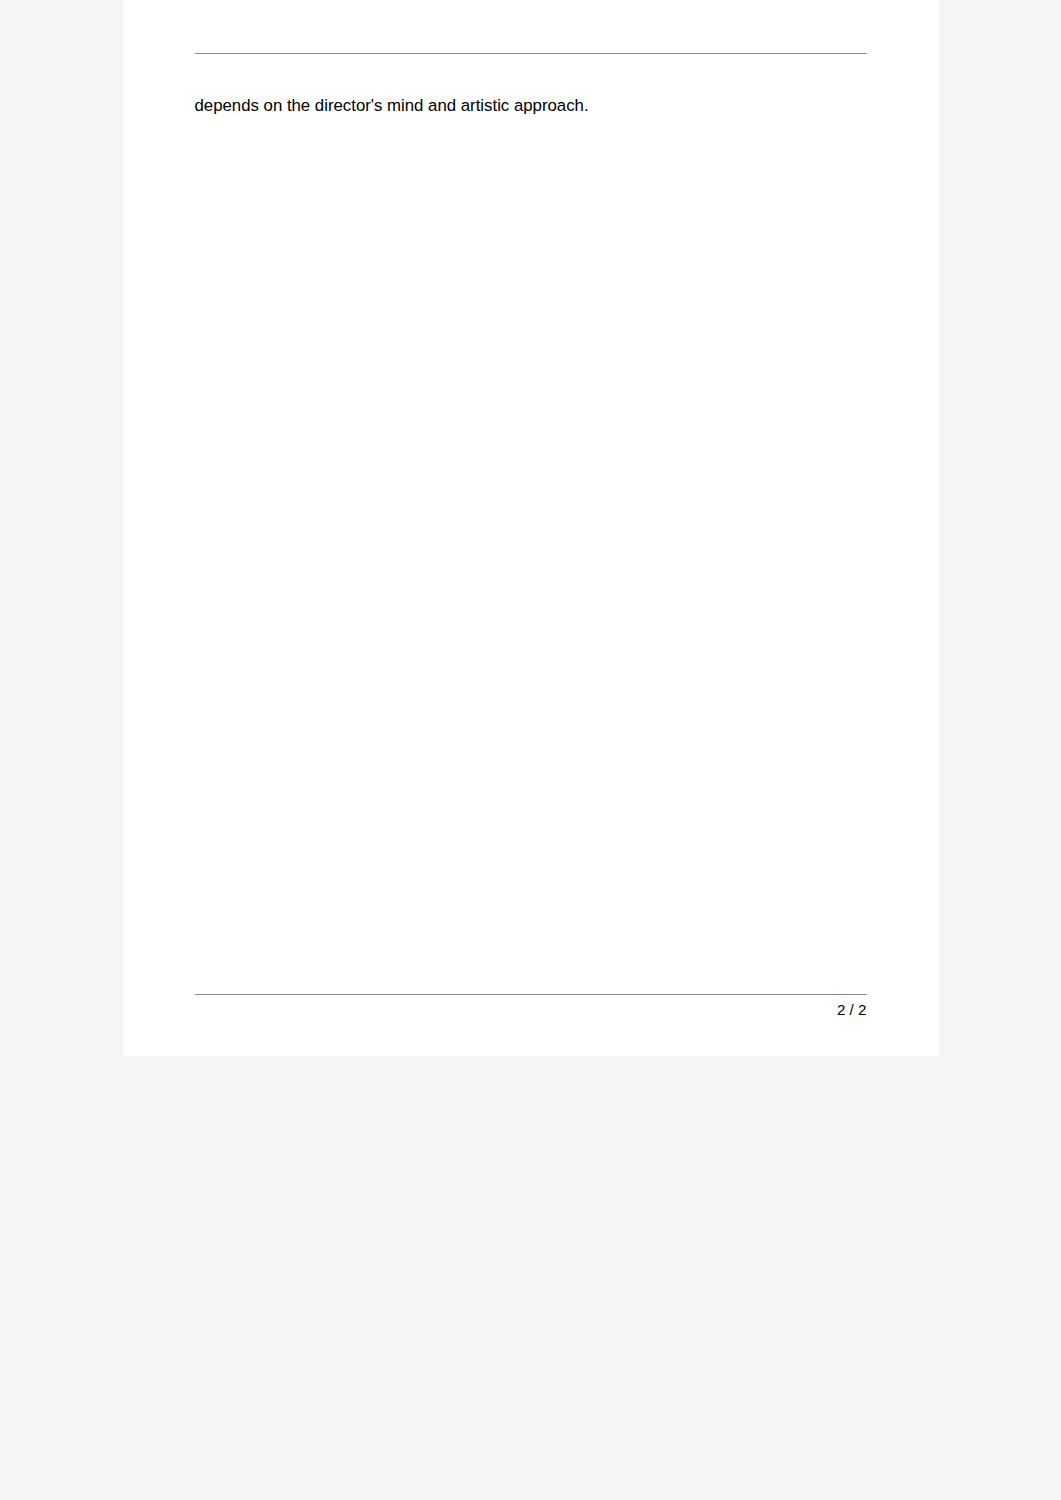depends on the director's mind and artistic approach.
2 / 2